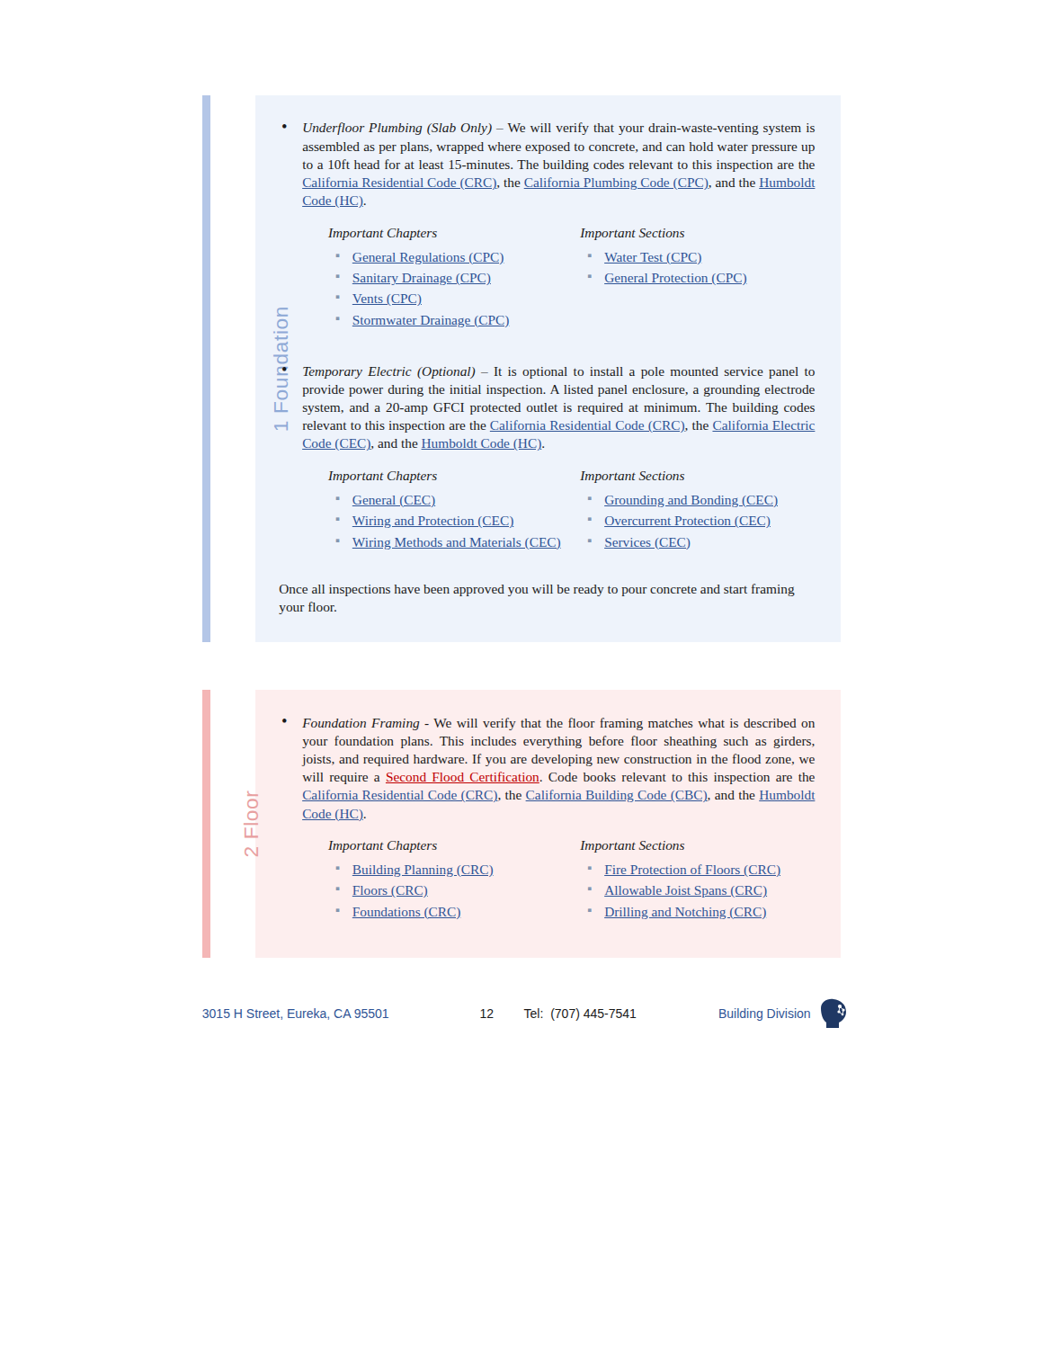1 Foundation
Underfloor Plumbing (Slab Only) – We will verify that your drain-waste-venting system is assembled as per plans, wrapped where exposed to concrete, and can hold water pressure up to a 10ft head for at least 15-minutes. The building codes relevant to this inspection are the California Residential Code (CRC), the California Plumbing Code (CPC), and the Humboldt Code (HC).
Important Chapters
General Regulations (CPC)
Sanitary Drainage (CPC)
Vents (CPC)
Stormwater Drainage (CPC)
Important Sections
Water Test (CPC)
General Protection (CPC)
Temporary Electric (Optional) – It is optional to install a pole mounted service panel to provide power during the initial inspection. A listed panel enclosure, a grounding electrode system, and a 20-amp GFCI protected outlet is required at minimum. The building codes relevant to this inspection are the California Residential Code (CRC), the California Electric Code (CEC), and the Humboldt Code (HC).
Important Chapters
General (CEC)
Wiring and Protection (CEC)
Wiring Methods and Materials (CEC)
Important Sections
Grounding and Bonding (CEC)
Overcurrent Protection (CEC)
Services (CEC)
Once all inspections have been approved you will be ready to pour concrete and start framing your floor.
2 Floor
Foundation Framing - We will verify that the floor framing matches what is described on your foundation plans. This includes everything before floor sheathing such as girders, joists, and required hardware. If you are developing new construction in the flood zone, we will require a Second Flood Certification. Code books relevant to this inspection are the California Residential Code (CRC), the California Building Code (CBC), and the Humboldt Code (HC).
Important Chapters
Building Planning (CRC)
Floors (CRC)
Foundations (CRC)
Important Sections
Fire Protection of Floors (CRC)
Allowable Joist Spans (CRC)
Drilling and Notching (CRC)
3015 H Street, Eureka, CA 95501 12 Tel: (707) 445-7541 Building Division